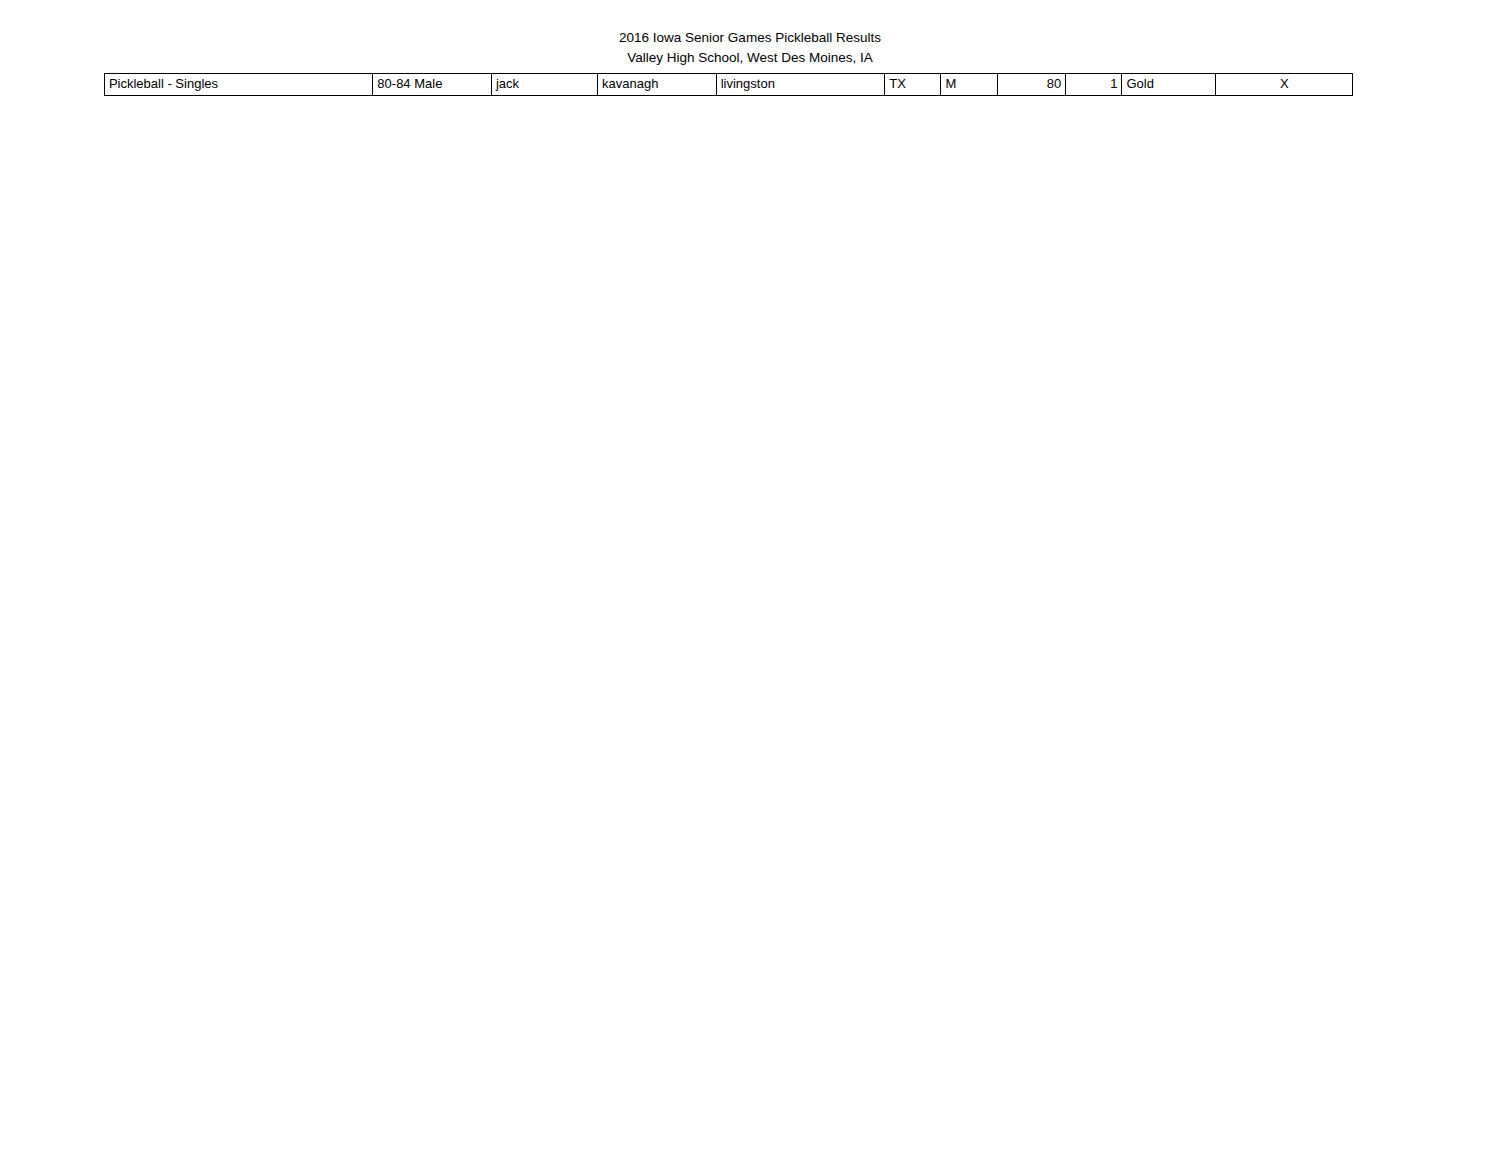2016 Iowa Senior Games Pickleball Results Valley High School, West Des Moines, IA
| Pickleball - Singles | 80-84 Male | jack | kavanagh | livingston | TX | M | 80 | 1 | Gold | X |